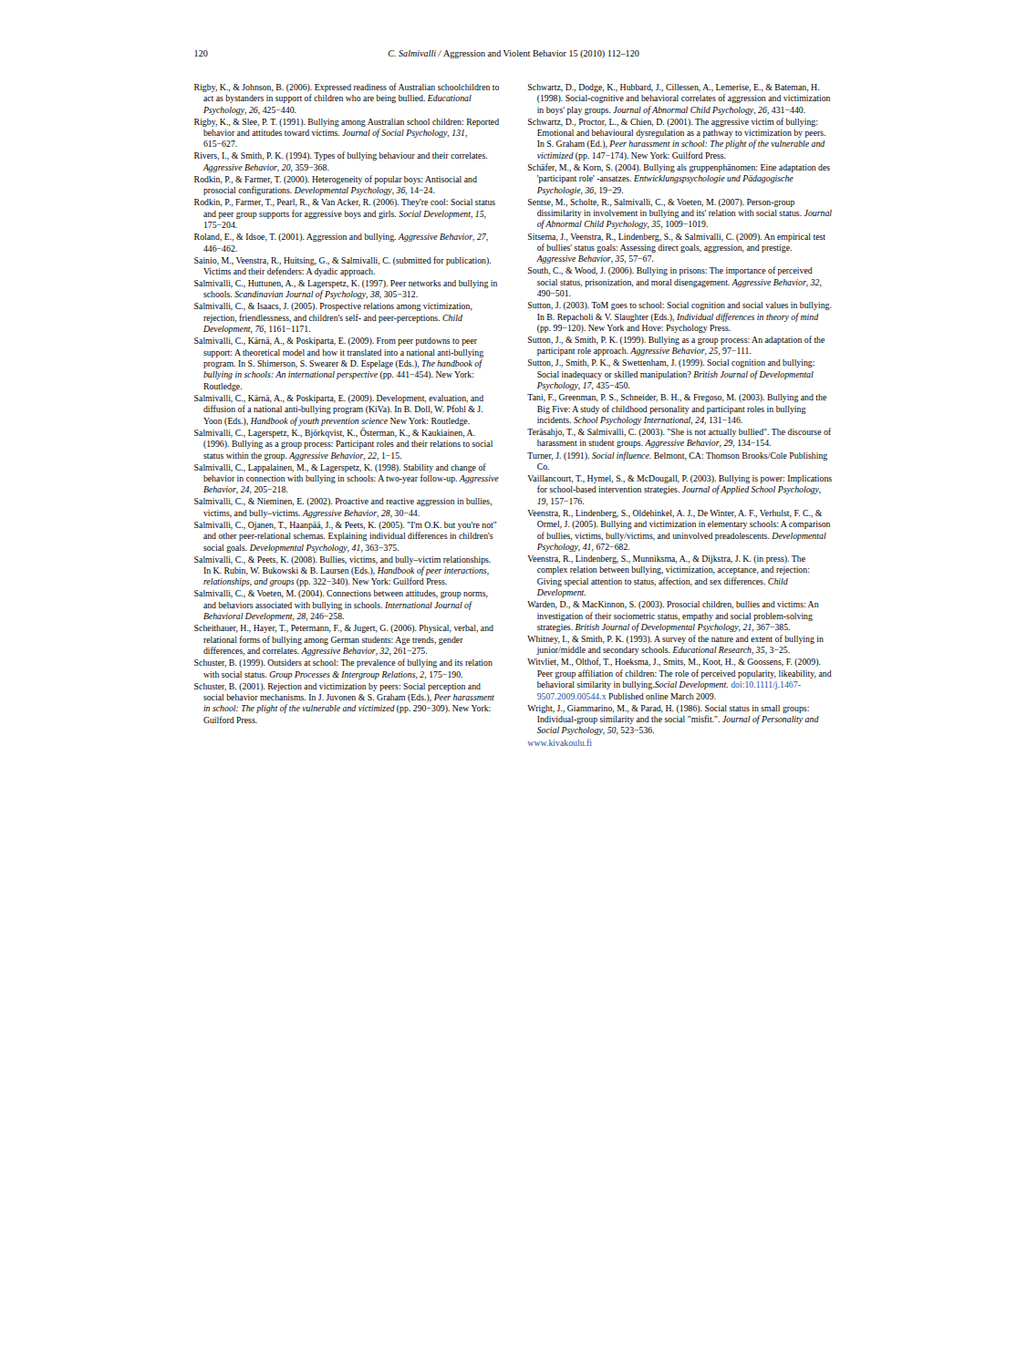120
C. Salmivalli / Aggression and Violent Behavior 15 (2010) 112–120
Rigby, K., & Johnson, B. (2006). Expressed readiness of Australian schoolchildren to act as bystanders in support of children who are being bullied. Educational Psychology, 26, 425−440.
Rigby, K., & Slee, P. T. (1991). Bullying among Australian school children: Reported behavior and attitudes toward victims. Journal of Social Psychology, 131, 615−627.
Rivers, I., & Smith, P. K. (1994). Types of bullying behaviour and their correlates. Aggressive Behavior, 20, 359−368.
Rodkin, P., & Farmer, T. (2000). Heterogeneity of popular boys: Antisocial and prosocial configurations. Developmental Psychology, 36, 14−24.
Rodkin, P., Farmer, T., Pearl, R., & Van Acker, R. (2006). They're cool: Social status and peer group supports for aggressive boys and girls. Social Development, 15, 175−204.
Roland, E., & Idsoe, T. (2001). Aggression and bullying. Aggressive Behavior, 27, 446−462.
Sainio, M., Veenstra, R., Huitsing, G., & Salmivalli, C. (submitted for publication). Victims and their defenders: A dyadic approach.
Salmivalli, C., Huttunen, A., & Lagerspetz, K. (1997). Peer networks and bullying in schools. Scandinavian Journal of Psychology, 38, 305−312.
Salmivalli, C., & Isaacs, J. (2005). Prospective relations among victimization, rejection, friendlessness, and children's self- and peer-perceptions. Child Development, 76, 1161−1171.
Salmivalli, C., Kärnä, A., & Poskiparta, E. (2009). From peer putdowns to peer support: A theoretical model and how it translated into a national anti-bullying program. In S. Shimerson, S. Swearer & D. Espelage (Eds.), The handbook of bullying in schools: An international perspective (pp. 441−454). New York: Routledge.
Salmivalli, C., Kärnä, A., & Poskiparta, E. (2009). Development, evaluation, and diffusion of a national anti-bullying program (KiVa). In B. Doll, W. Pfohl & J. Yoon (Eds.), Handbook of youth prevention science New York: Routledge.
Salmivalli, C., Lagerspetz, K., Björkqvist, K., Österman, K., & Kaukiainen, A. (1996). Bullying as a group process: Participant roles and their relations to social status within the group. Aggressive Behavior, 22, 1−15.
Salmivalli, C., Lappalainen, M., & Lagerspetz, K. (1998). Stability and change of behavior in connection with bullying in schools: A two-year follow-up. Aggressive Behavior, 24, 205−218.
Salmivalli, C., & Nieminen, E. (2002). Proactive and reactive aggression in bullies, victims, and bully–victims. Aggressive Behavior, 28, 30−44.
Salmivalli, C., Ojanen, T., Haanpää, J., & Peets, K. (2005). "I'm O.K. but you're not" and other peer-relational schemas. Explaining individual differences in children's social goals. Developmental Psychology, 41, 363−375.
Salmivalli, C., & Peets, K. (2008). Bullies, victims, and bully–victim relationships. In K. Rubin, W. Bukowski & B. Laursen (Eds.), Handbook of peer interactions, relationships, and groups (pp. 322−340). New York: Guilford Press.
Salmivalli, C., & Voeten, M. (2004). Connections between attitudes, group norms, and behaviors associated with bullying in schools. International Journal of Behavioral Development, 28, 246−258.
Scheithauer, H., Hayer, T., Petermann, F., & Jugert, G. (2006). Physical, verbal, and relational forms of bullying among German students: Age trends, gender differences, and correlates. Aggressive Behavior, 32, 261−275.
Schuster, B. (1999). Outsiders at school: The prevalence of bullying and its relation with social status. Group Processes & Intergroup Relations, 2, 175−190.
Schuster, B. (2001). Rejection and victimization by peers: Social perception and social behavior mechanisms. In J. Juvonen & S. Graham (Eds.), Peer harassment in school: The plight of the vulnerable and victimized (pp. 290−309). New York: Guilford Press.
Schwartz, D., Dodge, K., Hubbard, J., Cillessen, A., Lemerise, E., & Bateman, H. (1998). Social-cognitive and behavioral correlates of aggression and victimization in boys' play groups. Journal of Abnormal Child Psychology, 26, 431−440.
Schwartz, D., Proctor, L., & Chien, D. (2001). The aggressive victim of bullying: Emotional and behavioural dysregulation as a pathway to victimization by peers. In S. Graham (Ed.), Peer harassment in school: The plight of the vulnerable and victimized (pp. 147−174). New York: Guilford Press.
Schäfer, M., & Korn, S. (2004). Bullying als gruppenphänomen: Eine adaptation des 'participant role' -ansatzes. Entwicklungspsychologie und Pädagogische Psychologie, 36, 19−29.
Sentse, M., Scholte, R., Salmivalli, C., & Voeten, M. (2007). Person-group dissimilarity in involvement in bullying and its' relation with social status. Journal of Abnormal Child Psychology, 35, 1009−1019.
Sitsema, J., Veenstra, R., Lindenberg, S., & Salmivalli, C. (2009). An empirical test of bullies' status goals: Assessing direct goals, aggression, and prestige. Aggressive Behavior, 35, 57−67.
South, C., & Wood, J. (2006). Bullying in prisons: The importance of perceived social status, prisonization, and moral disengagement. Aggressive Behavior, 32, 490−501.
Sutton, J. (2003). ToM goes to school: Social cognition and social values in bullying. In B. Repacholi & V. Slaughter (Eds.), Individual differences in theory of mind (pp. 99−120). New York and Hove: Psychology Press.
Sutton, J., & Smith, P. K. (1999). Bullying as a group process: An adaptation of the participant role approach. Aggressive Behavior, 25, 97−111.
Sutton, J., Smith, P. K., & Swettenham, J. (1999). Social cognition and bullying: Social inadequacy or skilled manipulation? British Journal of Developmental Psychology, 17, 435−450.
Tani, F., Greenman, P. S., Schneider, B. H., & Fregoso, M. (2003). Bullying and the Big Five: A study of childhood personality and participant roles in bullying incidents. School Psychology International, 24, 131−146.
Teräsahjo, T., & Salmivalli, C. (2003). "She is not actually bullied". The discourse of harassment in student groups. Aggressive Behavior, 29, 134−154.
Turner, J. (1991). Social influence. Belmont, CA: Thomson Brooks/Cole Publishing Co.
Vaillancourt, T., Hymel, S., & McDougall, P. (2003). Bullying is power: Implications for school-based intervention strategies. Journal of Applied School Psychology, 19, 157−176.
Veenstra, R., Lindenberg, S., Oldehinkel, A. J., De Winter, A. F., Verhulst, F. C., & Ormel, J. (2005). Bullying and victimization in elementary schools: A comparison of bullies, victims, bully/victims, and uninvolved preadolescents. Developmental Psychology, 41, 672−682.
Veenstra, R., Lindenberg, S., Munniksma, A., & Dijkstra, J. K. (in press). The complex relation between bullying, victimization, acceptance, and rejection: Giving special attention to status, affection, and sex differences. Child Development.
Warden, D., & MacKinnon, S. (2003). Prosocial children, bullies and victims: An investigation of their sociometric status, empathy and social problem-solving strategies. British Journal of Developmental Psychology, 21, 367−385.
Whitney, I., & Smith, P. K. (1993). A survey of the nature and extent of bullying in junior/middle and secondary schools. Educational Research, 35, 3−25.
Witvliet, M., Olthof, T., Hoeksma, J., Smits, M., Koot, H., & Goossens, F. (2009). Peer group affiliation of children: The role of perceived popularity, likeability, and behavioral similarity in bullying.Social Development. doi:10.1111/j.1467-9507.2009.00544.x Published online March 2009.
Wright, J., Giammarino, M., & Parad, H. (1986). Social status in small groups: Individual-group similarity and the social "misfit.". Journal of Personality and Social Psychology, 50, 523−536.
www.kivakoulu.fi